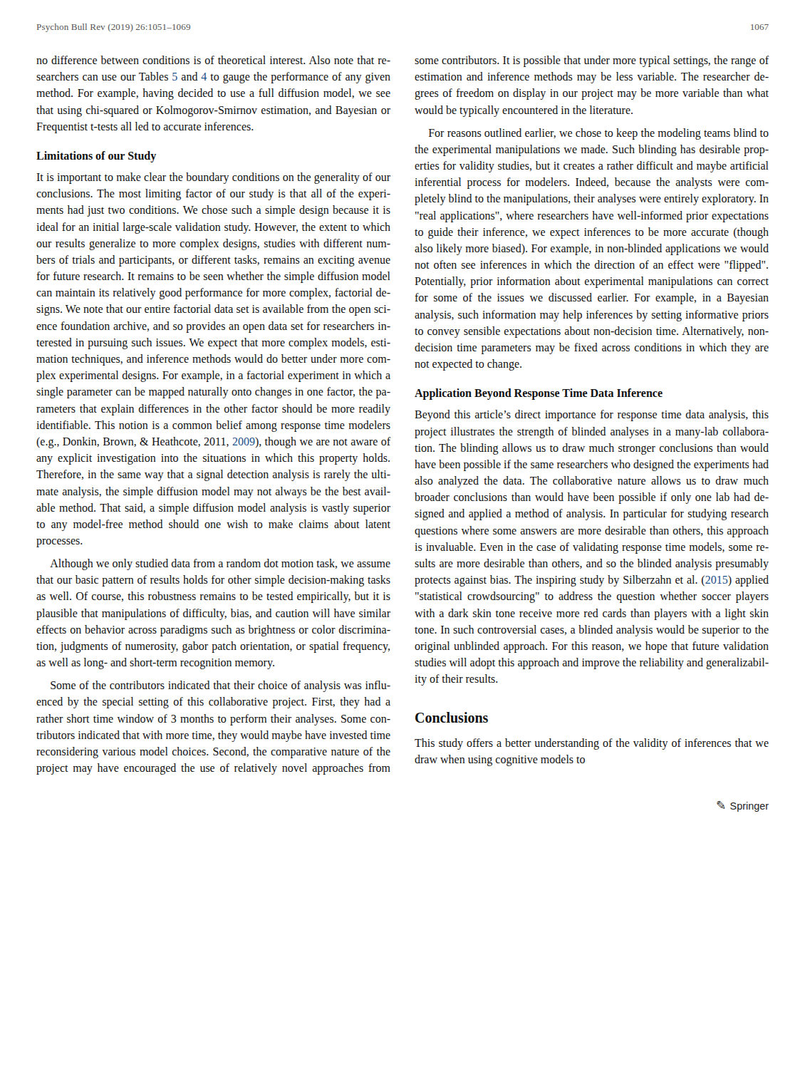Psychon Bull Rev (2019) 26:1051–1069 1067
no difference between conditions is of theoretical interest. Also note that researchers can use our Tables 5 and 4 to gauge the performance of any given method. For example, having decided to use a full diffusion model, we see that using chi-squared or Kolmogorov-Smirnov estimation, and Bayesian or Frequentist t-tests all led to accurate inferences.
Limitations of our Study
It is important to make clear the boundary conditions on the generality of our conclusions. The most limiting factor of our study is that all of the experiments had just two conditions. We chose such a simple design because it is ideal for an initial large-scale validation study. However, the extent to which our results generalize to more complex designs, studies with different numbers of trials and participants, or different tasks, remains an exciting avenue for future research. It remains to be seen whether the simple diffusion model can maintain its relatively good performance for more complex, factorial designs. We note that our entire factorial data set is available from the open science foundation archive, and so provides an open data set for researchers interested in pursuing such issues. We expect that more complex models, estimation techniques, and inference methods would do better under more complex experimental designs. For example, in a factorial experiment in which a single parameter can be mapped naturally onto changes in one factor, the parameters that explain differences in the other factor should be more readily identifiable. This notion is a common belief among response time modelers (e.g., Donkin, Brown, & Heathcote, 2011, 2009), though we are not aware of any explicit investigation into the situations in which this property holds. Therefore, in the same way that a signal detection analysis is rarely the ultimate analysis, the simple diffusion model may not always be the best available method. That said, a simple diffusion model analysis is vastly superior to any model-free method should one wish to make claims about latent processes.
Although we only studied data from a random dot motion task, we assume that our basic pattern of results holds for other simple decision-making tasks as well. Of course, this robustness remains to be tested empirically, but it is plausible that manipulations of difficulty, bias, and caution will have similar effects on behavior across paradigms such as brightness or color discrimination, judgments of numerosity, gabor patch orientation, or spatial frequency, as well as long- and short-term recognition memory.
Some of the contributors indicated that their choice of analysis was influenced by the special setting of this collaborative project. First, they had a rather short time window of 3 months to perform their analyses. Some contributors indicated that with more time, they would maybe have invested time reconsidering various model choices. Second, the comparative nature of the project may have encouraged the use of relatively novel approaches from some contributors. It is possible that under more typical settings, the range of estimation and inference methods may be less variable. The researcher degrees of freedom on display in our project may be more variable than what would be typically encountered in the literature.
For reasons outlined earlier, we chose to keep the modeling teams blind to the experimental manipulations we made. Such blinding has desirable properties for validity studies, but it creates a rather difficult and maybe artificial inferential process for modelers. Indeed, because the analysts were completely blind to the manipulations, their analyses were entirely exploratory. In "real applications", where researchers have well-informed prior expectations to guide their inference, we expect inferences to be more accurate (though also likely more biased). For example, in non-blinded applications we would not often see inferences in which the direction of an effect were "flipped". Potentially, prior information about experimental manipulations can correct for some of the issues we discussed earlier. For example, in a Bayesian analysis, such information may help inferences by setting informative priors to convey sensible expectations about non-decision time. Alternatively, non-decision time parameters may be fixed across conditions in which they are not expected to change.
Application Beyond Response Time Data Inference
Beyond this article’s direct importance for response time data analysis, this project illustrates the strength of blinded analyses in a many-lab collaboration. The blinding allows us to draw much stronger conclusions than would have been possible if the same researchers who designed the experiments had also analyzed the data. The collaborative nature allows us to draw much broader conclusions than would have been possible if only one lab had designed and applied a method of analysis. In particular for studying research questions where some answers are more desirable than others, this approach is invaluable. Even in the case of validating response time models, some results are more desirable than others, and so the blinded analysis presumably protects against bias. The inspiring study by Silberzahn et al. (2015) applied "statistical crowdsourcing" to address the question whether soccer players with a dark skin tone receive more red cards than players with a light skin tone. In such controversial cases, a blinded analysis would be superior to the original unblinded approach. For this reason, we hope that future validation studies will adopt this approach and improve the reliability and generalizability of their results.
Conclusions
This study offers a better understanding of the validity of inferences that we draw when using cognitive models to
✎Springer